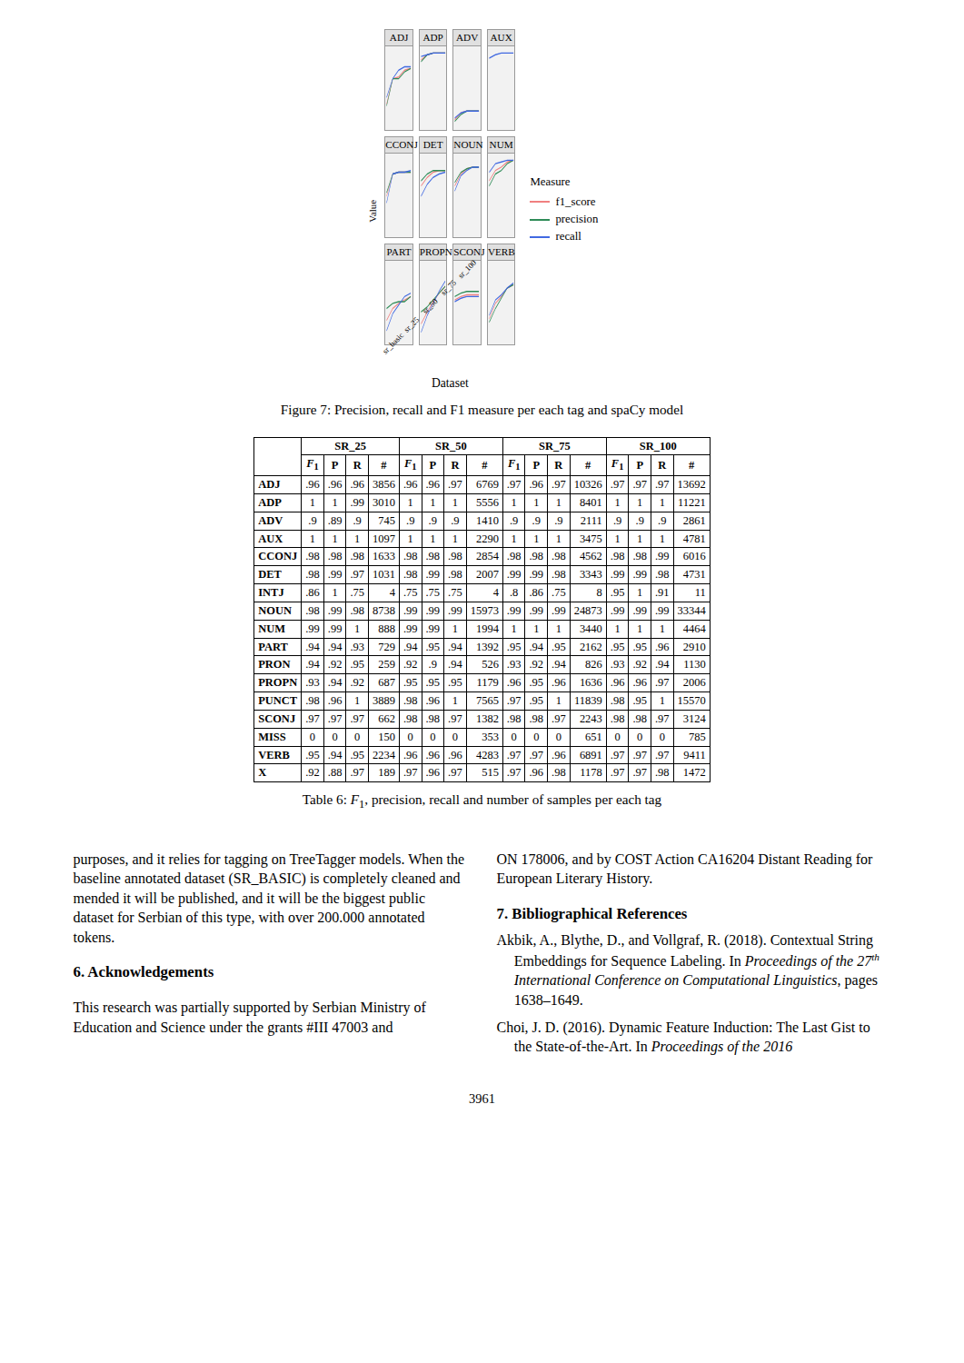Value
ADJ
ADP
ADV
AUX
CCONJ
DET
NOUN
NUM
PART
PROPN
SCONJ
VERB
sr_basic sr_25 sr_50 sr_75 sr_100
Dataset
Measure
f1_score
precision
recall
Figure 7: Precision, recall and F1 measure per each tag and spaCy model
| | SR_25 | SR_50 | SR_75 | SR_100 |
| --- | --- | --- | --- | --- |
| F 1 | P | R | # | F 1 | P | R | # | F 1 | P | R | # | F 1 | P | R | # |
| ADJ | .96 | .96 | .96 | 3856 | .96 | .96 | .97 | 6769 | .97 | .96 | .97 | 10326 | .97 | .97 | .97 | 13692 |
| ADP | 1 | 1 | .99 | 3010 | 1 | 1 | 1 | 5556 | 1 | 1 | 1 | 8401 | 1 | 1 | 1 | 11221 |
| ADV | .9 | .89 | .9 | 745 | .9 | .9 | .9 | 1410 | .9 | .9 | .9 | 2111 | .9 | .9 | .9 | 2861 |
| AUX | 1 | 1 | 1 | 1097 | 1 | 1 | 1 | 2290 | 1 | 1 | 1 | 3475 | 1 | 1 | 1 | 4781 |
| CCONJ | .98 | .98 | .98 | 1633 | .98 | .98 | .98 | 2854 | .98 | .98 | .98 | 4562 | .98 | .98 | .99 | 6016 |
| DET | .98 | .99 | .97 | 1031 | .98 | .99 | .98 | 2007 | .99 | .99 | .98 | 3343 | .99 | .99 | .98 | 4731 |
| INTJ | .86 | 1 | .75 | 4 | .75 | .75 | .75 | 4 | .8 | .86 | .75 | 8 | .95 | 1 | .91 | 11 |
| NOUN | .98 | .99 | .98 | 8738 | .99 | .99 | .99 | 15973 | .99 | .99 | .99 | 24873 | .99 | .99 | .99 | 33344 |
| NUM | .99 | .99 | 1 | 888 | .99 | .99 | 1 | 1994 | 1 | 1 | 1 | 3440 | 1 | 1 | 1 | 4464 |
| PART | .94 | .94 | .93 | 729 | .94 | .95 | .94 | 1392 | .95 | .94 | .95 | 2162 | .95 | .95 | .96 | 2910 |
| PRON | .94 | .92 | .95 | 259 | .92 | .9 | .94 | 526 | .93 | .92 | .94 | 826 | .93 | .92 | .94 | 1130 |
| PROPN | .93 | .94 | .92 | 687 | .95 | .95 | .95 | 1179 | .96 | .95 | .96 | 1636 | .96 | .96 | .97 | 2006 |
| PUNCT | .98 | .96 | 1 | 3889 | .98 | .96 | 1 | 7565 | .97 | .95 | 1 | 11839 | .98 | .95 | 1 | 15570 |
| SCONJ | .97 | .97 | .97 | 662 | .98 | .98 | .97 | 1382 | .98 | .98 | .97 | 2243 | .98 | .98 | .97 | 3124 |
| MISS | 0 | 0 | 0 | 150 | 0 | 0 | 0 | 353 | 0 | 0 | 0 | 651 | 0 | 0 | 0 | 785 |
| VERB | .95 | .94 | .95 | 2234 | .96 | .96 | .96 | 4283 | .97 | .97 | .96 | 6891 | .97 | .97 | .97 | 9411 |
| X | .92 | .88 | .97 | 189 | .97 | .96 | .97 | 515 | .97 | .96 | .98 | 1178 | .97 | .97 | .98 | 1472 |
Table 6: F1, precision, recall and number of samples per each tag
purposes, and it relies for tagging on TreeTagger models. When the baseline annotated dataset (SR_BASIC) is completely cleaned and mended it will be published, and it will be the biggest public dataset for Serbian of this type, with over 200.000 annotated tokens.
6. Acknowledgements
This research was partially supported by Serbian Ministry of Education and Science under the grants #III 47003 and
ON 178006, and by COST Action CA16204 Distant Reading for European Literary History.
7. Bibliographical References
Akbik, A., Blythe, D., and Vollgraf, R. (2018). Contextual String Embeddings for Sequence Labeling. In Proceedings of the 27th International Conference on Computational Linguistics, pages 1638–1649.
Choi, J. D. (2016). Dynamic Feature Induction: The Last Gist to the State-of-the-Art. In Proceedings of the 2016
3961